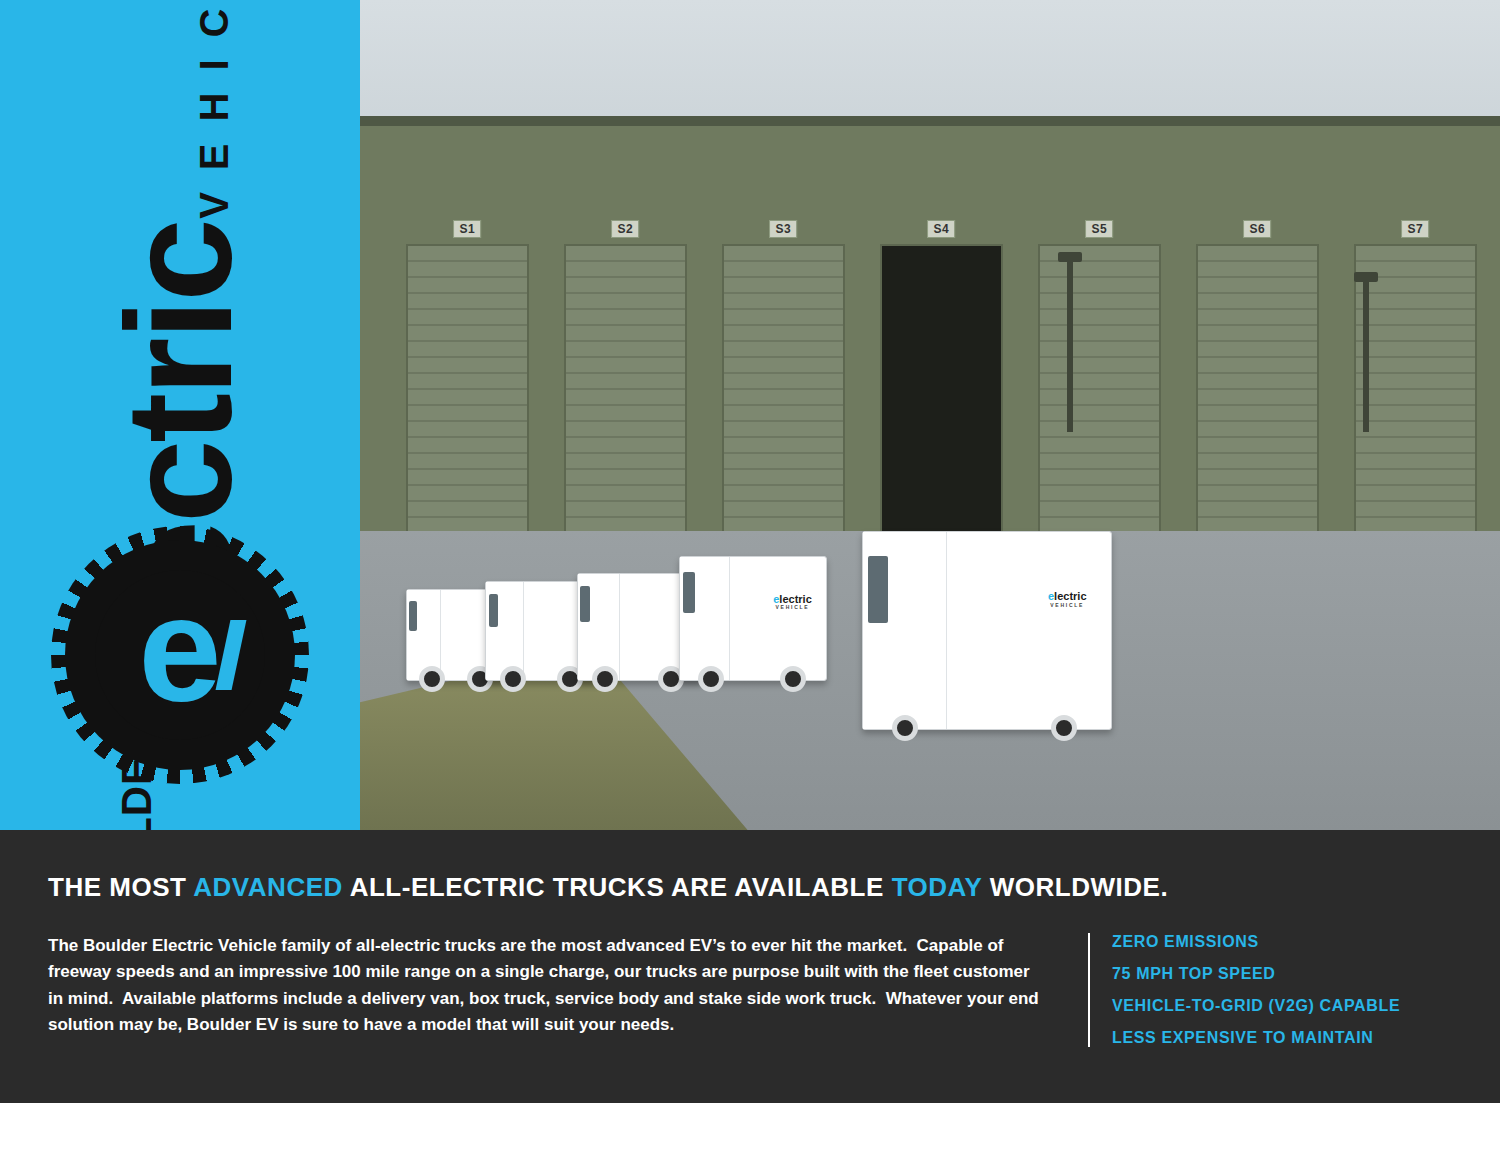BOULDER electric VEHICLE
e
S1
S2
S3
S4
S5
S6
S7
electricVEHICLE
electricVEHICLE
The most advanced all-electric trucks are available today worldwide.
The Boulder Electric Vehicle family of all-electric trucks are the most advanced EV’s to ever hit the market. Capable of freeway speeds and an impressive 100 mile range on a single charge, our trucks are purpose built with the fleet customer in mind. Available platforms include a delivery van, box truck, service body and stake side work truck. Whatever your end solution may be, Boulder EV is sure to have a model that will suit your needs.
Zero Emissions
75 MPH Top Speed
Vehicle-to-Grid (V2G) Capable
Less Expensive to Maintain